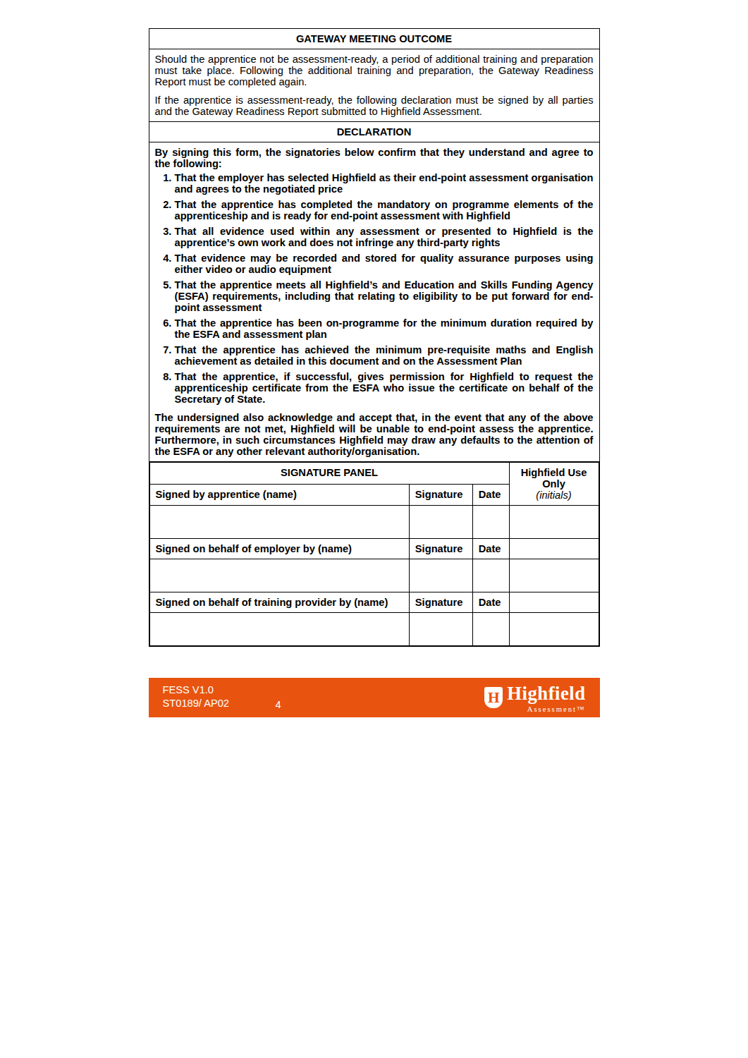| GATEWAY MEETING OUTCOME |
| Should the apprentice not be assessment-ready, a period of additional training and preparation must take place. Following the additional training and preparation, the Gateway Readiness Report must be completed again. If the apprentice is assessment-ready, the following declaration must be signed by all parties and the Gateway Readiness Report submitted to Highfield Assessment. |
| DECLARATION |
| By signing this form, the signatories below confirm that they understand and agree to the following: That the employer has selected Highfield as their end-point assessment organisation and agrees to the negotiated price That the apprentice has completed the mandatory on programme elements of the apprenticeship and is ready for end-point assessment with Highfield That all evidence used within any assessment or presented to Highfield is the apprentice’s own work and does not infringe any third-party rights That evidence may be recorded and stored for quality assurance purposes using either video or audio equipment That the apprentice meets all Highfield’s and Education and Skills Funding Agency (ESFA) requirements, including that relating to eligibility to be put forward for end-point assessment That the apprentice has been on-programme for the minimum duration required by the ESFA and assessment plan That the apprentice has achieved the minimum pre-requisite maths and English achievement as detailed in this document and on the Assessment Plan That the apprentice, if successful, gives permission for Highfield to request the apprenticeship certificate from the ESFA who issue the certificate on behalf of the Secretary of State. The undersigned also acknowledge and accept that, in the event that any of the above requirements are not met, Highfield will be unable to end-point assess the apprentice. Furthermore, in such circumstances Highfield may draw any defaults to the attention of the ESFA or any other relevant authority/organisation. |
| / SIGNATURE PANEL / Highfield Use Only (initials) / / Signed by apprentice (name) / Signature / Date / / Signed on behalf of employer by (name) / Signature / Date / / / Signed on behalf of training provider by (name) / Signature / Date / / |
FESS V1.0
ST0189/ AP02
4
HHighfield
Assessment™